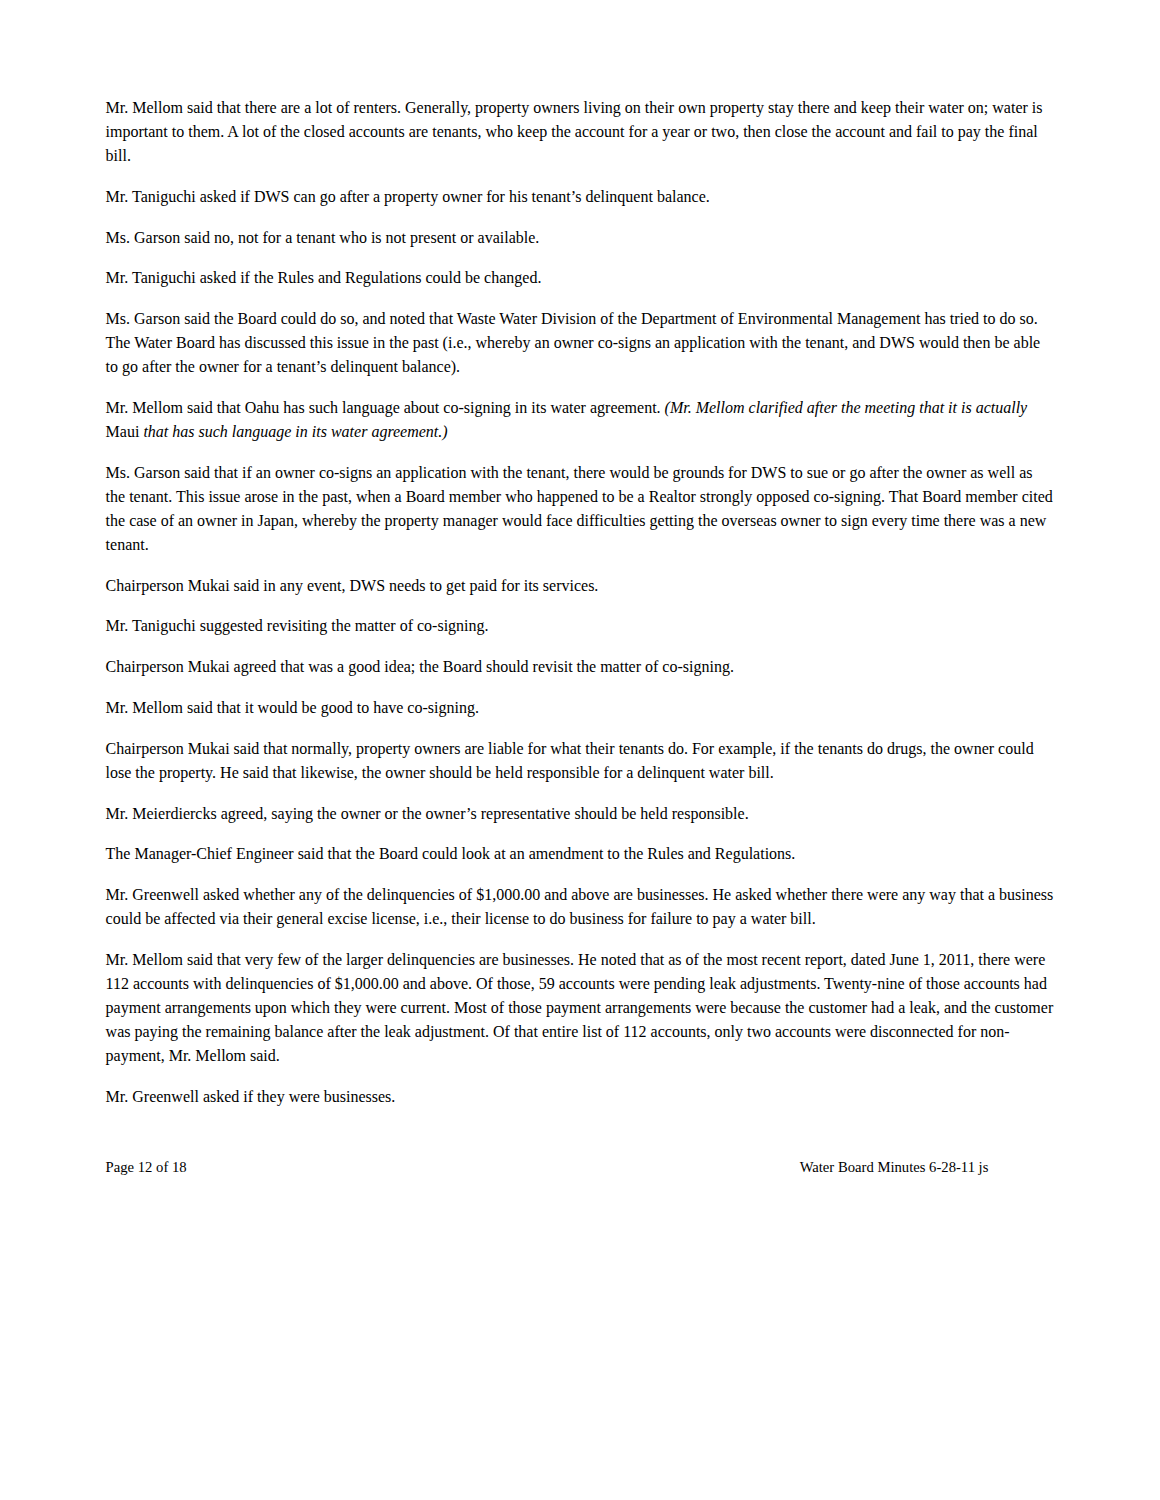Mr. Mellom said that there are a lot of renters. Generally, property owners living on their own property stay there and keep their water on; water is important to them. A lot of the closed accounts are tenants, who keep the account for a year or two, then close the account and fail to pay the final bill.
Mr. Taniguchi asked if DWS can go after a property owner for his tenant’s delinquent balance.
Ms. Garson said no, not for a tenant who is not present or available.
Mr. Taniguchi asked if the Rules and Regulations could be changed.
Ms. Garson said the Board could do so, and noted that Waste Water Division of the Department of Environmental Management has tried to do so. The Water Board has discussed this issue in the past (i.e., whereby an owner co-signs an application with the tenant, and DWS would then be able to go after the owner for a tenant’s delinquent balance).
Mr. Mellom said that Oahu has such language about co-signing in its water agreement. (Mr. Mellom clarified after the meeting that it is actually Maui that has such language in its water agreement.)
Ms. Garson said that if an owner co-signs an application with the tenant, there would be grounds for DWS to sue or go after the owner as well as the tenant. This issue arose in the past, when a Board member who happened to be a Realtor strongly opposed co-signing. That Board member cited the case of an owner in Japan, whereby the property manager would face difficulties getting the overseas owner to sign every time there was a new tenant.
Chairperson Mukai said in any event, DWS needs to get paid for its services.
Mr. Taniguchi suggested revisiting the matter of co-signing.
Chairperson Mukai agreed that was a good idea; the Board should revisit the matter of co-signing.
Mr. Mellom said that it would be good to have co-signing.
Chairperson Mukai said that normally, property owners are liable for what their tenants do. For example, if the tenants do drugs, the owner could lose the property. He said that likewise, the owner should be held responsible for a delinquent water bill.
Mr. Meierdiercks agreed, saying the owner or the owner’s representative should be held responsible.
The Manager-Chief Engineer said that the Board could look at an amendment to the Rules and Regulations.
Mr. Greenwell asked whether any of the delinquencies of $1,000.00 and above are businesses. He asked whether there were any way that a business could be affected via their general excise license, i.e., their license to do business for failure to pay a water bill.
Mr. Mellom said that very few of the larger delinquencies are businesses. He noted that as of the most recent report, dated June 1, 2011, there were 112 accounts with delinquencies of $1,000.00 and above. Of those, 59 accounts were pending leak adjustments. Twenty-nine of those accounts had payment arrangements upon which they were current. Most of those payment arrangements were because the customer had a leak, and the customer was paying the remaining balance after the leak adjustment. Of that entire list of 112 accounts, only two accounts were disconnected for non-payment, Mr. Mellom said.
Mr. Greenwell asked if they were businesses.
Page 12 of 18 Water Board Minutes 6-28-11 js